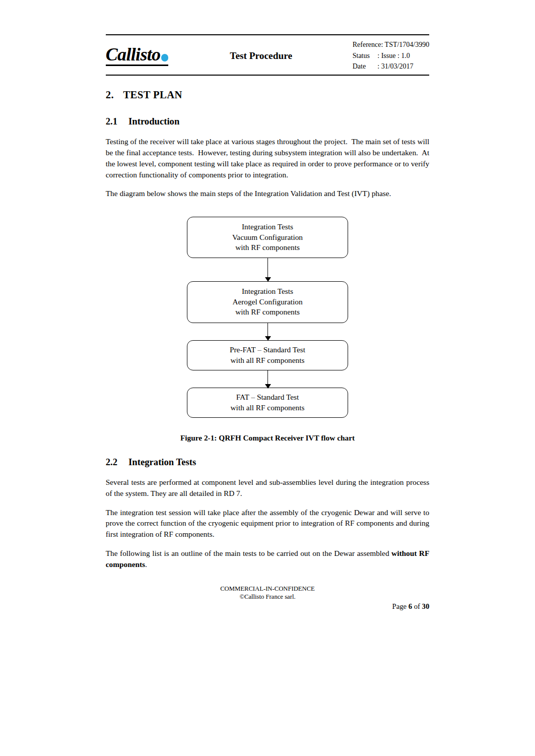| Callisto | Test Procedure | / Reference: TST/1704/3990 / / Status / : Issue : 1.0 / / Date / : 31/03/2017 / |
2. TEST PLAN
2.1 Introduction
Testing of the receiver will take place at various stages throughout the project. The main set of tests will be the final acceptance tests. However, testing during subsystem integration will also be undertaken. At the lowest level, component testing will take place as required in order to prove performance or to verify correction functionality of components prior to integration.
The diagram below shows the main steps of the Integration Validation and Test (IVT) phase.
Integration Tests
Vacuum Configuration
with RF components
Integration Tests
Aerogel Configuration
with RF components
Pre-FAT – Standard Test
with all RF components
FAT – Standard Test
with all RF components
Figure 2-1: QRFH Compact Receiver IVT flow chart
2.2 Integration Tests
Several tests are performed at component level and sub-assemblies level during the integration process of the system. They are all detailed in RD 7.
The integration test session will take place after the assembly of the cryogenic Dewar and will serve to prove the correct function of the cryogenic equipment prior to integration of RF components and during first integration of RF components.
The following list is an outline of the main tests to be carried out on the Dewar assembled without RF components.
COMMERCIAL-IN-CONFIDENCE
©Callisto France sarl.
Page 6 of 30